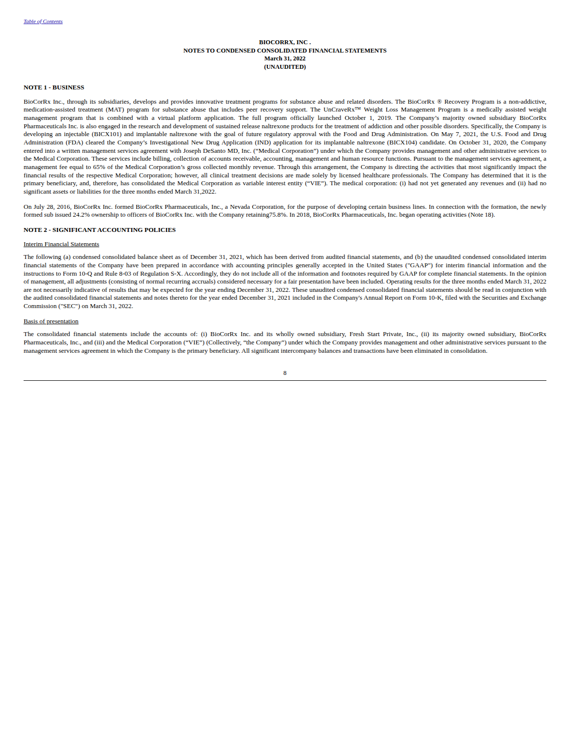Table of Contents
BIOCORRX, INC . NOTES TO CONDENSED CONSOLIDATED FINANCIAL STATEMENTS March 31, 2022 (UNAUDITED)
NOTE 1 - BUSINESS
BioCorRx Inc., through its subsidiaries, develops and provides innovative treatment programs for substance abuse and related disorders. The BioCorRx ® Recovery Program is a non-addictive, medication-assisted treatment (MAT) program for substance abuse that includes peer recovery support. The UnCraveRx™ Weight Loss Management Program is a medically assisted weight management program that is combined with a virtual platform application. The full program officially launched October 1, 2019. The Company’s majority owned subsidiary BioCorRx Pharmaceuticals Inc. is also engaged in the research and development of sustained release naltrexone products for the treatment of addiction and other possible disorders. Specifically, the Company is developing an injectable (BICX101) and implantable naltrexone with the goal of future regulatory approval with the Food and Drug Administration. On May 7, 2021, the U.S. Food and Drug Administration (FDA) cleared the Company’s Investigational New Drug Application (IND) application for its implantable naltrexone (BICX104) candidate. On October 31, 2020, the Company entered into a written management services agreement with Joseph DeSanto MD, Inc. (“Medical Corporation”) under which the Company provides management and other administrative services to the Medical Corporation. These services include billing, collection of accounts receivable, accounting, management and human resource functions. Pursuant to the management services agreement, a management fee equal to 65% of the Medical Corporation’s gross collected monthly revenue. Through this arrangement, the Company is directing the activities that most significantly impact the financial results of the respective Medical Corporation; however, all clinical treatment decisions are made solely by licensed healthcare professionals. The Company has determined that it is the primary beneficiary, and, therefore, has consolidated the Medical Corporation as variable interest entity (“VIE”). The medical corporation: (i) had not yet generated any revenues and (ii) had no significant assets or liabilities for the three months ended March 31,2022.
On July 28, 2016, BioCorRx Inc. formed BioCorRx Pharmaceuticals, Inc., a Nevada Corporation, for the purpose of developing certain business lines. In connection with the formation, the newly formed sub issued 24.2% ownership to officers of BioCorRx Inc. with the Company retaining75.8%. In 2018, BioCorRx Pharmaceuticals, Inc. began operating activities (Note 18).
NOTE 2 - SIGNIFICANT ACCOUNTING POLICIES
Interim Financial Statements
The following (a) condensed consolidated balance sheet as of December 31, 2021, which has been derived from audited financial statements, and (b) the unaudited condensed consolidated interim financial statements of the Company have been prepared in accordance with accounting principles generally accepted in the United States ("GAAP") for interim financial information and the instructions to Form 10-Q and Rule 8-03 of Regulation S-X. Accordingly, they do not include all of the information and footnotes required by GAAP for complete financial statements. In the opinion of management, all adjustments (consisting of normal recurring accruals) considered necessary for a fair presentation have been included. Operating results for the three months ended March 31, 2022 are not necessarily indicative of results that may be expected for the year ending December 31, 2022. These unaudited condensed consolidated financial statements should be read in conjunction with the audited consolidated financial statements and notes thereto for the year ended December 31, 2021 included in the Company's Annual Report on Form 10-K, filed with the Securities and Exchange Commission ("SEC") on March 31, 2022.
Basis of presentation
The consolidated financial statements include the accounts of: (i) BioCorRx Inc. and its wholly owned subsidiary, Fresh Start Private, Inc., (ii) its majority owned subsidiary, BioCorRx Pharmaceuticals, Inc., and (iii) and the Medical Corporation (“VIE”) (Collectively, “the Company”) under which the Company provides management and other administrative services pursuant to the management services agreement in which the Company is the primary beneficiary. All significant intercompany balances and transactions have been eliminated in consolidation.
8